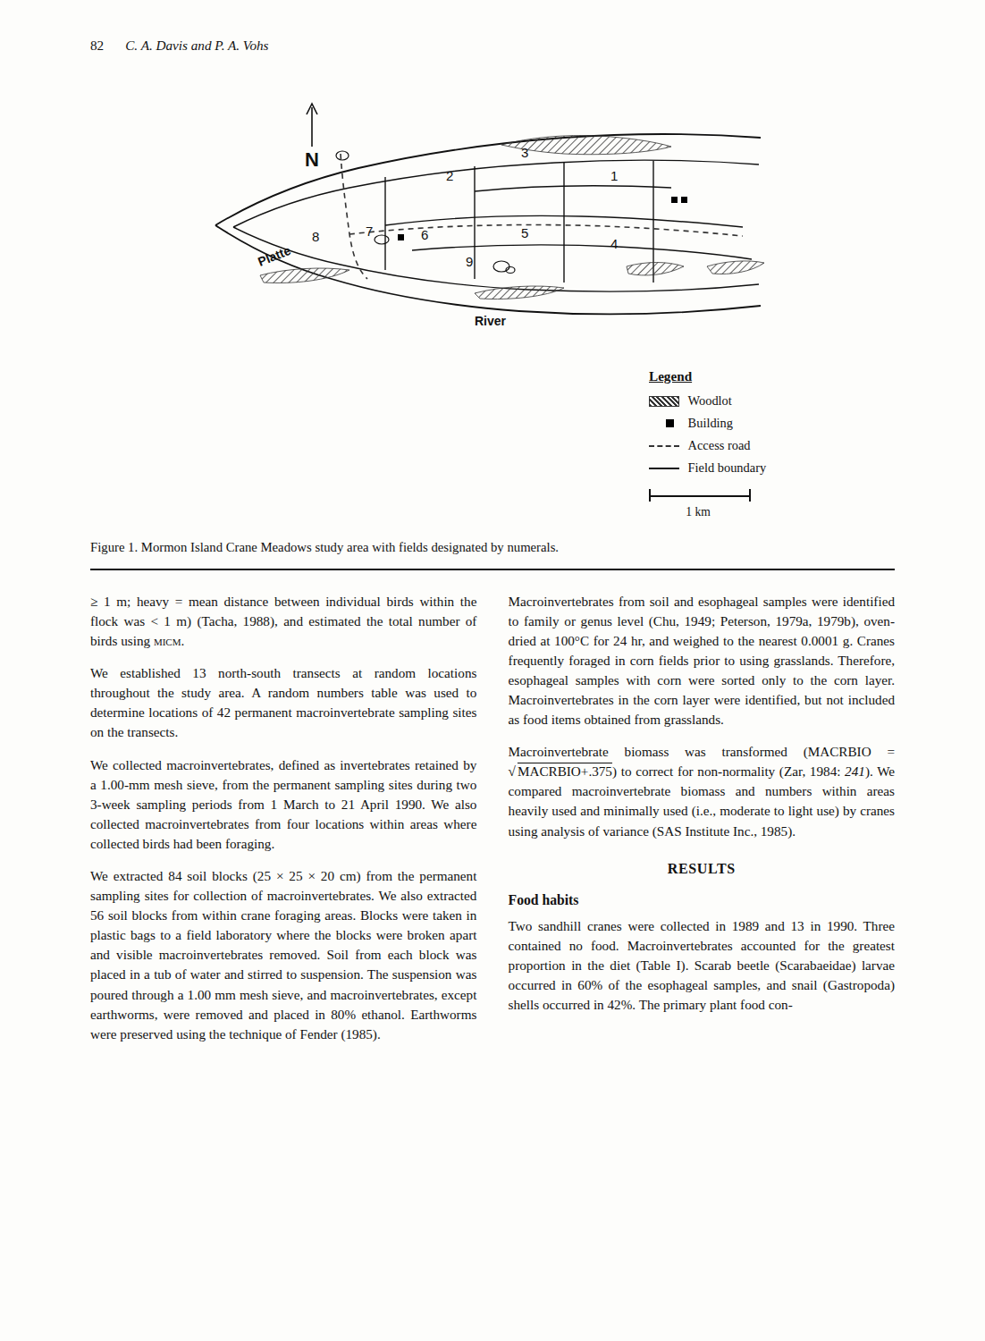82 C. A. Davis and P. A. Vohs
N 3 2 1 8 7 6 5 4 9 Platte River
Legend
Woodlot
Building
Access road
Field boundary
1 km
Figure 1. Mormon Island Crane Meadows study area with fields designated by numerals.
≥ 1 m; heavy = mean distance between individual birds within the flock was < 1 m) (Tacha, 1988), and estimated the total number of birds using micm.
We established 13 north-south transects at random locations throughout the study area. A random numbers table was used to determine locations of 42 permanent macroinvertebrate sampling sites on the transects.
We collected macroinvertebrates, defined as invertebrates retained by a 1.00-mm mesh sieve, from the permanent sampling sites during two 3-week sampling periods from 1 March to 21 April 1990. We also collected macroinvertebrates from four locations within areas where collected birds had been foraging.
We extracted 84 soil blocks (25 × 25 × 20 cm) from the permanent sampling sites for collection of macroinvertebrates. We also extracted 56 soil blocks from within crane foraging areas. Blocks were taken in plastic bags to a field laboratory where the blocks were broken apart and visible macroinvertebrates removed. Soil from each block was placed in a tub of water and stirred to suspension. The suspension was poured through a 1.00 mm mesh sieve, and macroinvertebrates, except earthworms, were removed and placed in 80% ethanol. Earthworms were preserved using the technique of Fender (1985).
Macroinvertebrates from soil and esophageal samples were identified to family or genus level (Chu, 1949; Peterson, 1979a, 1979b), oven-dried at 100°C for 24 hr, and weighed to the nearest 0.0001 g. Cranes frequently foraged in corn fields prior to using grasslands. Therefore, esophageal samples with corn were sorted only to the corn layer. Macroinvertebrates in the corn layer were identified, but not included as food items obtained from grasslands.
Macroinvertebrate biomass was transformed (MACRBIO = MACRBIO+.375) to correct for non-normality (Zar, 1984: 241). We compared macroinvertebrate biomass and numbers within areas heavily used and minimally used (i.e., moderate to light use) by cranes using analysis of variance (SAS Institute Inc., 1985).
RESULTS
Food habits
Two sandhill cranes were collected in 1989 and 13 in 1990. Three contained no food. Macroinvertebrates accounted for the greatest proportion in the diet (Table I). Scarab beetle (Scarabaeidae) larvae occurred in 60% of the esophageal samples, and snail (Gastropoda) shells occurred in 42%. The primary plant food con-